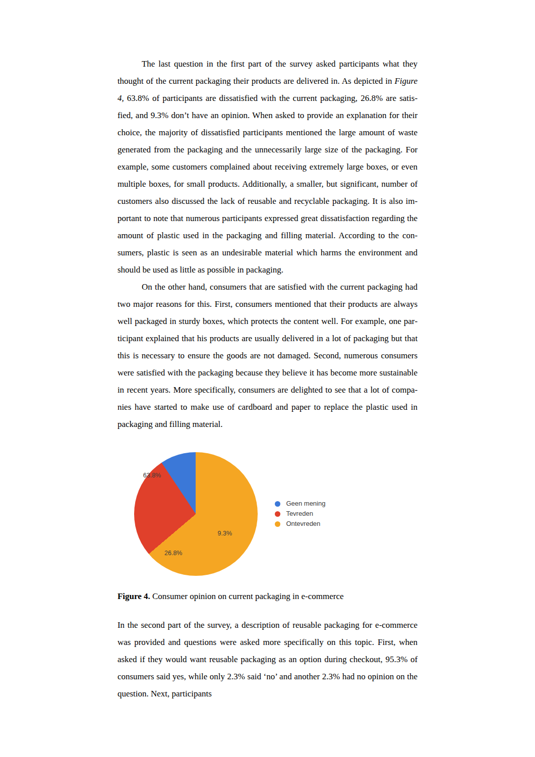The last question in the first part of the survey asked participants what they thought of the current packaging their products are delivered in. As depicted in Figure 4, 63.8% of participants are dissatisfied with the current packaging, 26.8% are satisfied, and 9.3% don’t have an opinion. When asked to provide an explanation for their choice, the majority of dissatisfied participants mentioned the large amount of waste generated from the packaging and the unnecessarily large size of the packaging. For example, some customers complained about receiving extremely large boxes, or even multiple boxes, for small products. Additionally, a smaller, but significant, number of customers also discussed the lack of reusable and recyclable packaging. It is also important to note that numerous participants expressed great dissatisfaction regarding the amount of plastic used in the packaging and filling material. According to the consumers, plastic is seen as an undesirable material which harms the environment and should be used as little as possible in packaging.
On the other hand, consumers that are satisfied with the current packaging had two major reasons for this. First, consumers mentioned that their products are always well packaged in sturdy boxes, which protects the content well. For example, one participant explained that his products are usually delivered in a lot of packaging but that this is necessary to ensure the goods are not damaged. Second, numerous consumers were satisfied with the packaging because they believe it has become more sustainable in recent years. More specifically, consumers are delighted to see that a lot of companies have started to make use of cardboard and paper to replace the plastic used in packaging and filling material.
63.8% 9.3% 26.8%
Geen mening
Tevreden
Ontevreden
Figure 4. Consumer opinion on current packaging in e-commerce
In the second part of the survey, a description of reusable packaging for e-commerce was provided and questions were asked more specifically on this topic. First, when asked if they would want reusable packaging as an option during checkout, 95.3% of consumers said yes, while only 2.3% said ‘no’ and another 2.3% had no opinion on the question. Next, participants